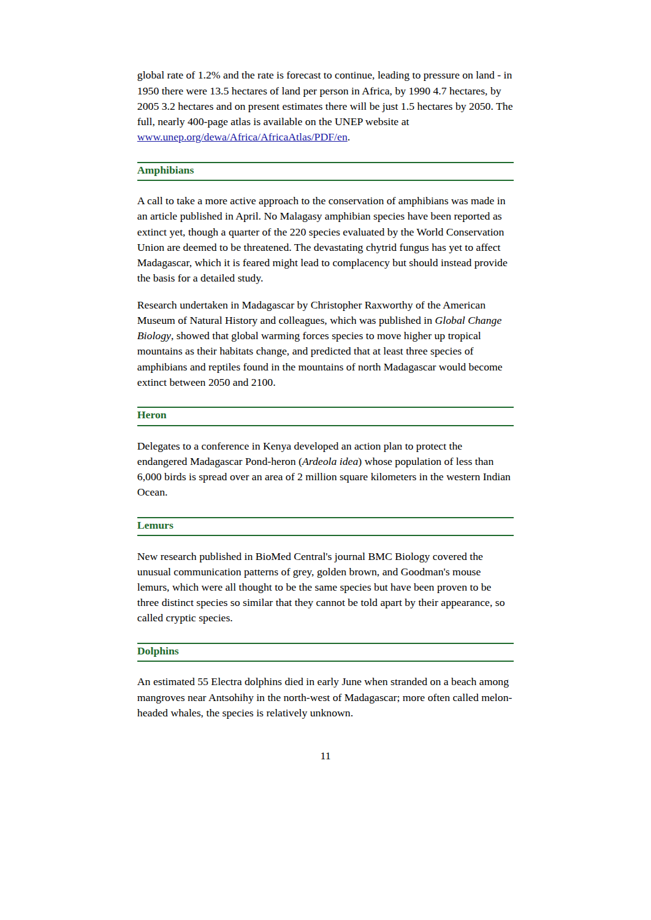global rate of 1.2% and the rate is forecast to continue, leading to pressure on land - in 1950 there were 13.5 hectares of land per person in Africa, by 1990 4.7 hectares, by 2005 3.2 hectares and on present estimates there will be just 1.5 hectares by 2050. The full, nearly 400-page atlas is available on the UNEP website at www.unep.org/dewa/Africa/AfricaAtlas/PDF/en.
Amphibians
A call to take a more active approach to the conservation of amphibians was made in an article published in April. No Malagasy amphibian species have been reported as extinct yet, though a quarter of the 220 species evaluated by the World Conservation Union are deemed to be threatened. The devastating chytrid fungus has yet to affect Madagascar, which it is feared might lead to complacency but should instead provide the basis for a detailed study.
Research undertaken in Madagascar by Christopher Raxworthy of the American Museum of Natural History and colleagues, which was published in Global Change Biology, showed that global warming forces species to move higher up tropical mountains as their habitats change, and predicted that at least three species of amphibians and reptiles found in the mountains of north Madagascar would become extinct between 2050 and 2100.
Heron
Delegates to a conference in Kenya developed an action plan to protect the endangered Madagascar Pond-heron (Ardeola idea) whose population of less than 6,000 birds is spread over an area of 2 million square kilometers in the western Indian Ocean.
Lemurs
New research published in BioMed Central's journal BMC Biology covered the unusual communication patterns of grey, golden brown, and Goodman's mouse lemurs, which were all thought to be the same species but have been proven to be three distinct species so similar that they cannot be told apart by their appearance, so called cryptic species.
Dolphins
An estimated 55 Electra dolphins died in early June when stranded on a beach among mangroves near Antsohihy in the north-west of Madagascar; more often called melon-headed whales, the species is relatively unknown.
11